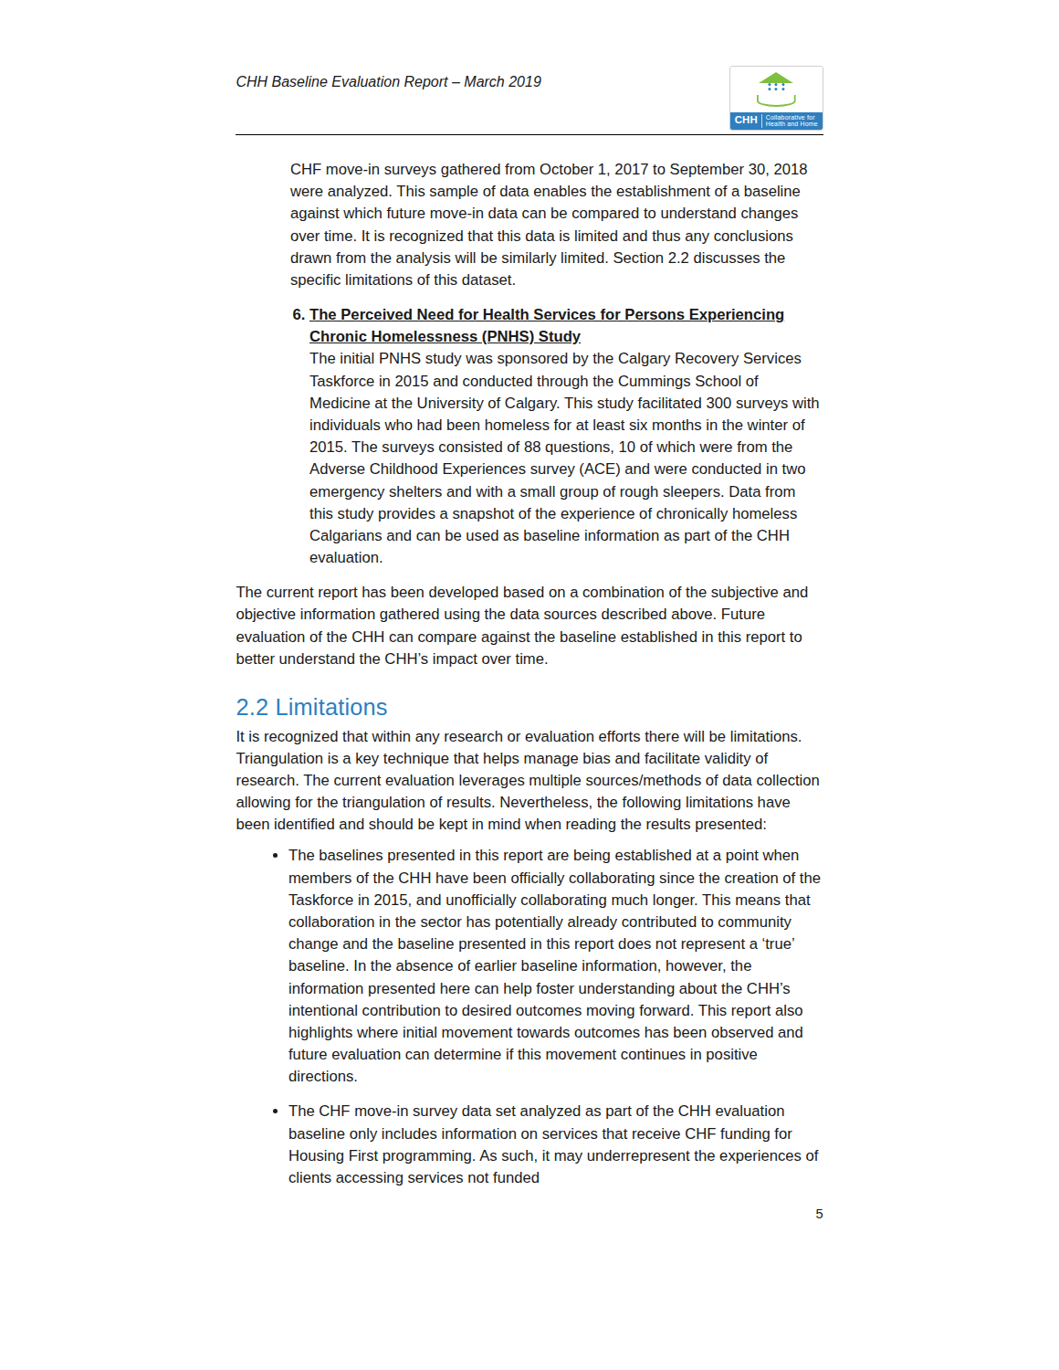CHH Baseline Evaluation Report – March 2019
CHH Collaborative for
Health and Home
CHF move-in surveys gathered from October 1, 2017 to September 30, 2018 were analyzed. This sample of data enables the establishment of a baseline against which future move-in data can be compared to understand changes over time. It is recognized that this data is limited and thus any conclusions drawn from the analysis will be similarly limited. Section 2.2 discusses the specific limitations of this dataset.
The Perceived Need for Health Services for Persons Experiencing Chronic Homelessness (PNHS) Study
The initial PNHS study was sponsored by the Calgary Recovery Services Taskforce in 2015 and conducted through the Cummings School of Medicine at the University of Calgary. This study facilitated 300 surveys with individuals who had been homeless for at least six months in the winter of 2015. The surveys consisted of 88 questions, 10 of which were from the Adverse Childhood Experiences survey (ACE) and were conducted in two emergency shelters and with a small group of rough sleepers. Data from this study provides a snapshot of the experience of chronically homeless Calgarians and can be used as baseline information as part of the CHH evaluation.
The current report has been developed based on a combination of the subjective and objective information gathered using the data sources described above. Future evaluation of the CHH can compare against the baseline established in this report to better understand the CHH’s impact over time.
2.2 Limitations
It is recognized that within any research or evaluation efforts there will be limitations. Triangulation is a key technique that helps manage bias and facilitate validity of research. The current evaluation leverages multiple sources/methods of data collection allowing for the triangulation of results. Nevertheless, the following limitations have been identified and should be kept in mind when reading the results presented:
The baselines presented in this report are being established at a point when members of the CHH have been officially collaborating since the creation of the Taskforce in 2015, and unofficially collaborating much longer. This means that collaboration in the sector has potentially already contributed to community change and the baseline presented in this report does not represent a ‘true’ baseline. In the absence of earlier baseline information, however, the information presented here can help foster understanding about the CHH’s intentional contribution to desired outcomes moving forward. This report also highlights where initial movement towards outcomes has been observed and future evaluation can determine if this movement continues in positive directions.
The CHF move-in survey data set analyzed as part of the CHH evaluation baseline only includes information on services that receive CHF funding for Housing First programming. As such, it may underrepresent the experiences of clients accessing services not funded
5